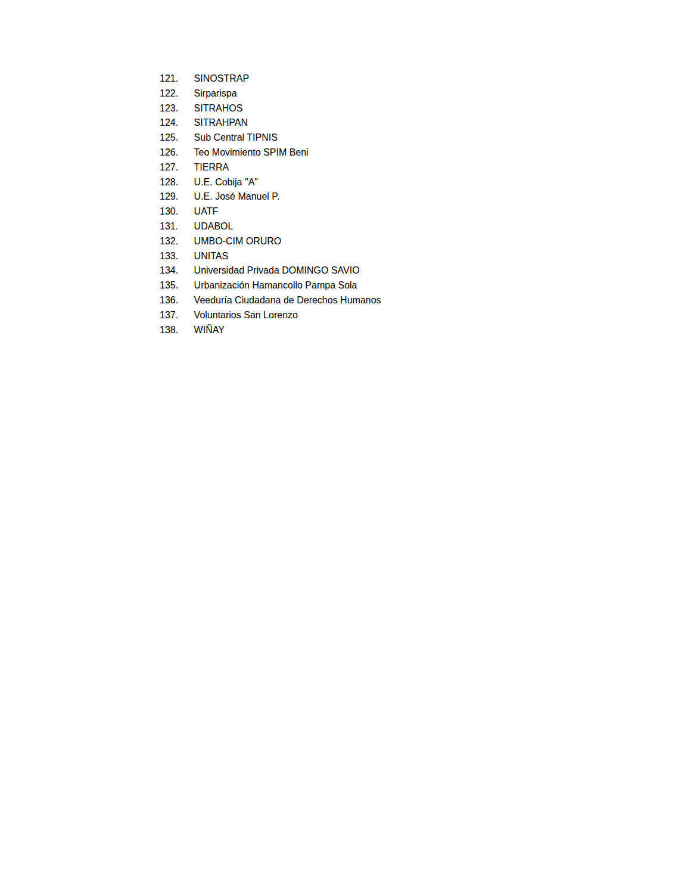121. SINOSTRAP
122. Sirparispa
123. SITRAHOS
124. SITRAHPAN
125. Sub Central TIPNIS
126. Teo Movimiento SPIM Beni
127. TIERRA
128. U.E. Cobija "A"
129. U.E. José Manuel P.
130. UATF
131. UDABOL
132. UMBO-CIM ORURO
133. UNITAS
134. Universidad Privada DOMINGO SAVIO
135. Urbanización Hamancollo Pampa Sola
136. Veeduría Ciudadana de Derechos Humanos
137. Voluntarios San Lorenzo
138. WIÑAY